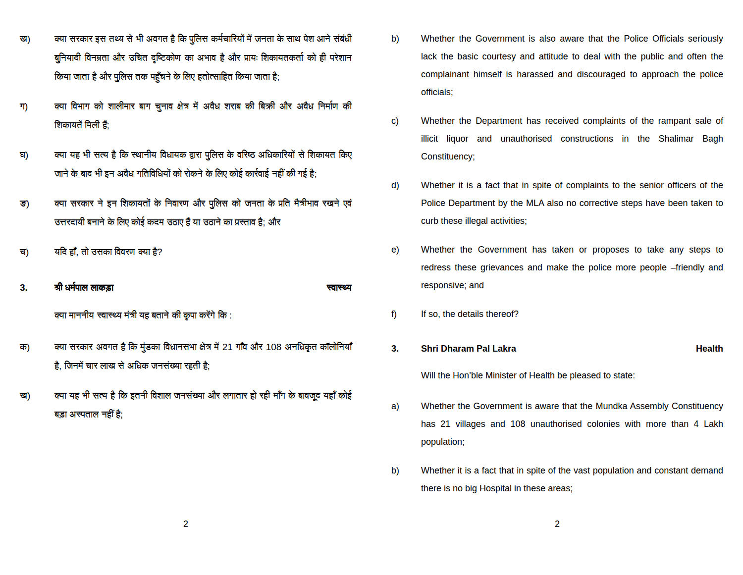ख)
क्या सरकार इस तथ्य से भी अवगत है कि पुलिस कर्मचारियों में जनता के साथ पेश आने संबंधी बुनियादी विनम्रता और उचित दृष्टिकोण का अभाव है और प्रायः शिकायतकर्ता को ही परेशान किया जाता है और पुलिस तक पहुँचने के लिए हतोत्साहित किया जाता है;
ग)
क्या विभाग को शालीमार बाग चुनाव क्षेत्र में अवैध शराब की बिक्री और अवैध निर्माण की शिकायतें मिली हैं;
घ)
क्या यह भी सत्य है कि स्थानीय विधायक द्वारा पुलिस के वरिष्ठ अधिकारियों से शिकायत किए जाने के बाद भी इन अवैध गतिविधियों को रोकने के लिए कोई कार्रवाई नहीं की गई है;
ङ)
क्या सरकार ने इन शिकायतों के निवारण और पुलिस को जनता के प्रति मैत्रीभाव रखने एवं उत्तरदायी बनाने के लिए कोई कदम उठाए हैं या उठाने का प्रस्ताव है; और
च)
यदि हाँ, तो उसका विवरण क्या है?
3.
श्री धर्मपाल लाकड़ा
स्वास्थ्य
क्या माननीय स्वास्थ्य मंत्री यह बताने की कृपा करेंगे कि :
क)
क्या सरकार अवगत है कि मुंडका विधानसभा क्षेत्र में 21 गाँव और 108 अनधिकृत कॉलोनियाँ है, जिनमें चार लाख से अधिक जनसंख्या रहती है;
ख)
क्या यह भी सत्य है कि इतनी विशाल जनसंख्या और लगातार हो रही माँग के बावजूद यहाँ कोई बड़ा अस्पताल नहीं है;
2
b)
Whether the Government is also aware that the Police Officials seriously lack the basic courtesy and attitude to deal with the public and often the complainant himself is harassed and discouraged to approach the police officials;
c)
Whether the Department has received complaints of the rampant sale of illicit liquor and unauthorised constructions in the Shalimar Bagh Constituency;
d)
Whether it is a fact that in spite of complaints to the senior officers of the Police Department by the MLA also no corrective steps have been taken to curb these illegal activities;
e)
Whether the Government has taken or proposes to take any steps to redress these grievances and make the police more people –friendly and responsive; and
f)
If so, the details thereof?
3.
Shri Dharam Pal Lakra
Health
Will the Hon’ble Minister of Health be pleased to state:
a)
Whether the Government is aware that the Mundka Assembly Constituency has 21 villages and 108 unauthorised colonies with more than 4 Lakh population;
b)
Whether it is a fact that in spite of the vast population and constant demand there is no big Hospital in these areas;
2